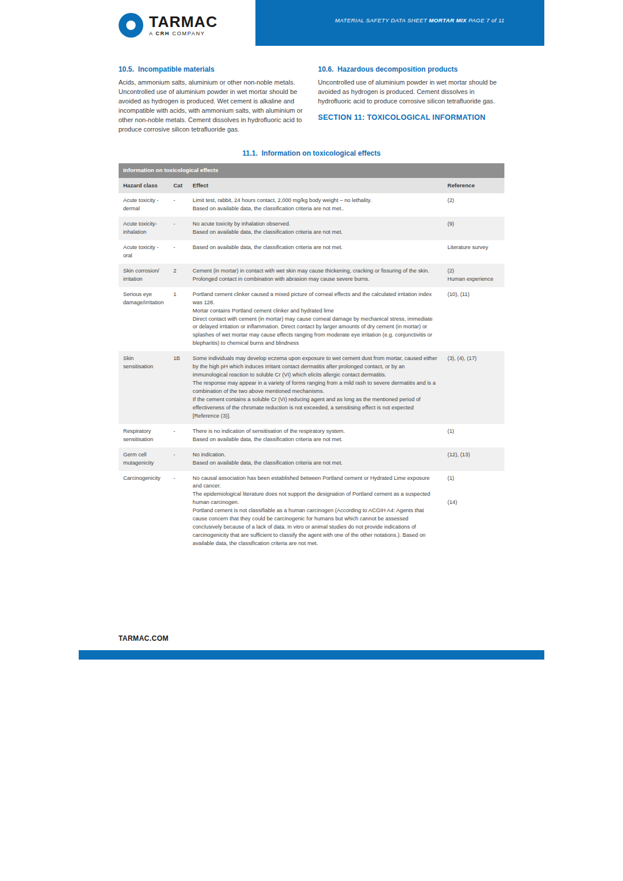MATERIAL SAFETY DATA SHEET MORTAR MIX PAGE 7 of 11
TARMAC A CRH COMPANY
10.5. Incompatible materials
Acids, ammonium salts, aluminium or other non-noble metals. Uncontrolled use of aluminium powder in wet mortar should be avoided as hydrogen is produced. Wet cement is alkaline and incompatible with acids, with ammonium salts, with aluminium or other non-noble metals. Cement dissolves in hydrofluoric acid to produce corrosive silicon tetrafluoride gas.
10.6. Hazardous decomposition products
Uncontrolled use of aluminium powder in wet mortar should be avoided as hydrogen is produced. Cement dissolves in hydrofluoric acid to produce corrosive silicon tetrafluoride gas.
SECTION 11: TOXICOLOGICAL INFORMATION
11.1. Information on toxicological effects
Information on toxicological effects
| Hazard class | Cat | Effect | Reference |
| --- | --- | --- | --- |
| Acute toxicity - dermal | - | Limit test, rabbit, 24 hours contact, 2,000 mg/kg body weight – no lethality. Based on available data, the classification criteria are not met.. | (2) |
| Acute toxicity- inhalation | - | No acute toxicity by inhalation observed. Based on available data, the classification criteria are not met. | (9) |
| Acute toxicity - oral | - | Based on available data, the classification criteria are not met. | Literature survey |
| Skin corrosion/ irritation | 2 | Cement (in mortar) in contact with wet skin may cause thickening, cracking or fissuring of the skin. Prolonged contact in combination with abrasion may cause severe burns. | (2) Human experience |
| Serious eye damage/irritation | 1 | Portland cement clinker caused a mixed picture of corneal effects and the calculated irritation index was 128. Mortar contains Portland cement clinker and hydrated lime Direct contact with cement (in mortar) may cause corneal damage by mechanical stress, immediate or delayed irritation or inflammation. Direct contact by larger amounts of dry cement (in mortar) or splashes of wet mortar may cause effects ranging from moderate eye irritation (e.g. conjunctivitis or blepharitis) to chemical burns and blindness | (10), (11) |
| Skin sensitisation | 1B | Some individuals may develop eczema upon exposure to wet cement dust from mortar, caused either by the high pH which induces irritant contact dermatitis after prolonged contact, or by an immunological reaction to soluble Cr (VI) which elicits allergic contact dermatitis. The response may appear in a variety of forms ranging from a mild rash to severe dermatitis and is a combination of the two above mentioned mechanisms. If the cement contains a soluble Cr (VI) reducing agent and as long as the mentioned period of effectiveness of the chromate reduction is not exceeded, a sensitising effect is not expected [Reference (3)]. | (3), (4), (17) |
| Respiratory sensitisation | - | There is no indication of sensitisation of the respiratory system. Based on available data, the classification criteria are not met. | (1) |
| Germ cell mutagenicity | - | No indication. Based on available data, the classification criteria are not met. | (12), (13) |
| Carcinogenicity | - | No causal association has been established between Portland cement or Hydrated Lime exposure and cancer. The epidemiological literature does not support the designation of Portland cement as a suspected human carcinogen. Portland cement is not classifiable as a human carcinogen (According to ACGIH A4: Agents that cause concern that they could be carcinogenic for humans but which cannot be assessed conclusively because of a lack of data. In vitro or animal studies do not provide indications of carcinogenicity that are sufficient to classify the agent with one of the other notations.). Based on available data, the classification criteria are not met. | (1) (14) |
TARMAC.COM